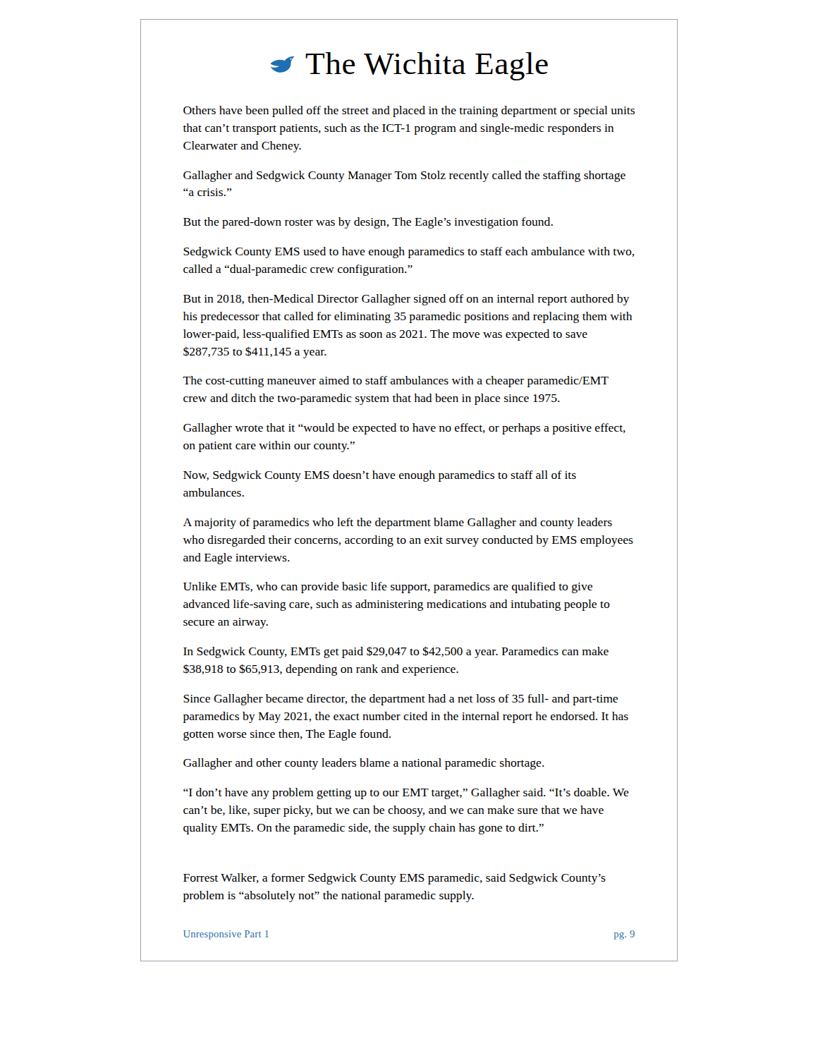The Wichita Eagle
Others have been pulled off the street and placed in the training department or special units that can’t transport patients, such as the ICT-1 program and single-medic responders in Clearwater and Cheney.
Gallagher and Sedgwick County Manager Tom Stolz recently called the staffing shortage “a crisis.”
But the pared-down roster was by design, The Eagle’s investigation found.
Sedgwick County EMS used to have enough paramedics to staff each ambulance with two, called a “dual-paramedic crew configuration.”
But in 2018, then-Medical Director Gallagher signed off on an internal report authored by his predecessor that called for eliminating 35 paramedic positions and replacing them with lower-paid, less-qualified EMTs as soon as 2021. The move was expected to save $287,735 to $411,145 a year.
The cost-cutting maneuver aimed to staff ambulances with a cheaper paramedic/EMT crew and ditch the two-paramedic system that had been in place since 1975.
Gallagher wrote that it “would be expected to have no effect, or perhaps a positive effect, on patient care within our county.”
Now, Sedgwick County EMS doesn’t have enough paramedics to staff all of its ambulances.
A majority of paramedics who left the department blame Gallagher and county leaders who disregarded their concerns, according to an exit survey conducted by EMS employees and Eagle interviews.
Unlike EMTs, who can provide basic life support, paramedics are qualified to give advanced life-saving care, such as administering medications and intubating people to secure an airway.
In Sedgwick County, EMTs get paid $29,047 to $42,500 a year. Paramedics can make $38,918 to $65,913, depending on rank and experience.
Since Gallagher became director, the department had a net loss of 35 full- and part-time paramedics by May 2021, the exact number cited in the internal report he endorsed. It has gotten worse since then, The Eagle found.
Gallagher and other county leaders blame a national paramedic shortage.
“I don’t have any problem getting up to our EMT target,” Gallagher said. “It’s doable. We can’t be, like, super picky, but we can be choosy, and we can make sure that we have quality EMTs. On the paramedic side, the supply chain has gone to dirt.”
Forrest Walker, a former Sedgwick County EMS paramedic, said Sedgwick County’s problem is “absolutely not” the national paramedic supply.
Unresponsive Part 1 pg. 9